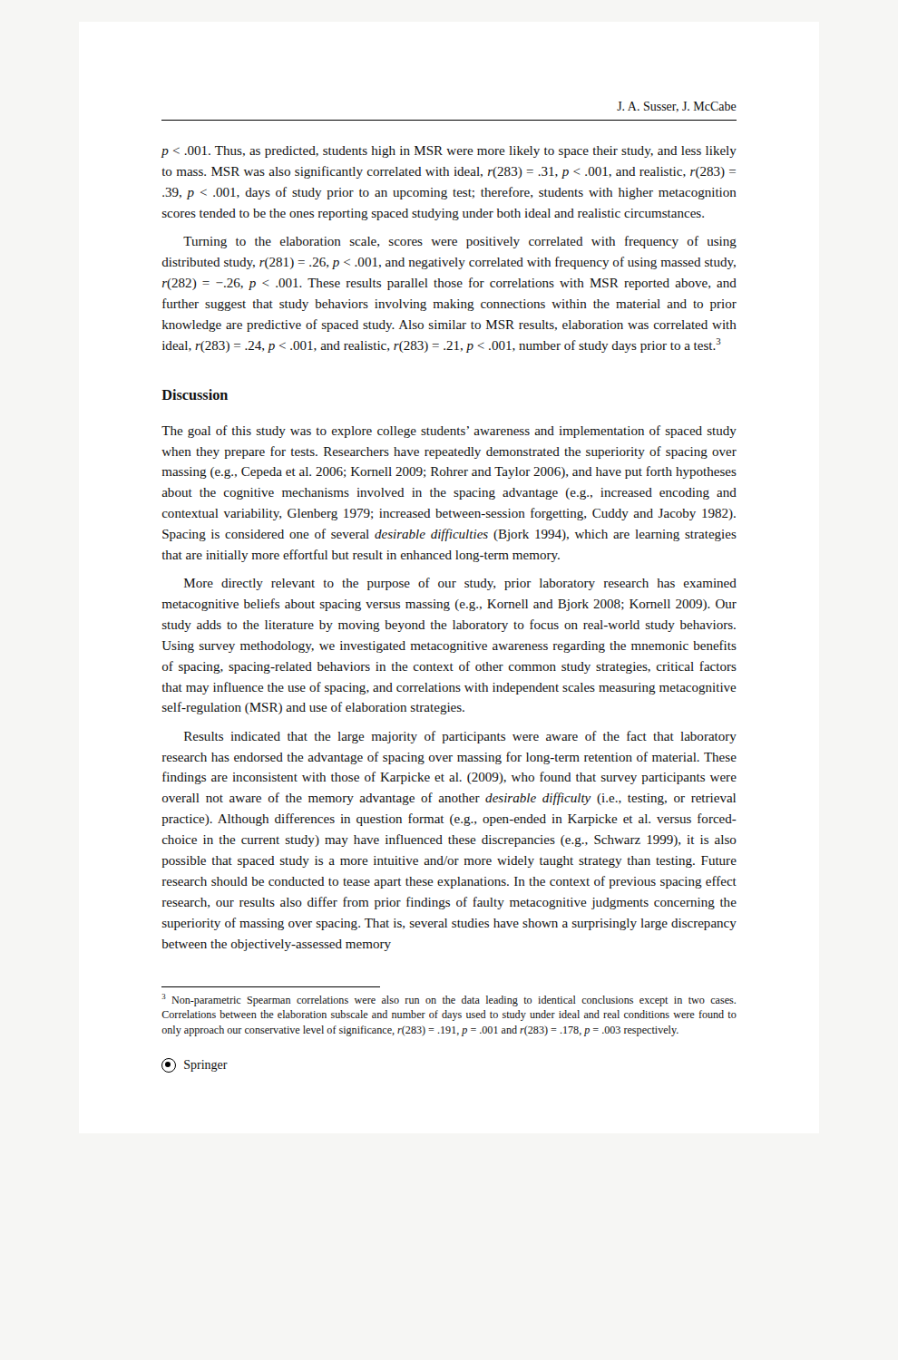J. A. Susser, J. McCabe
p < .001. Thus, as predicted, students high in MSR were more likely to space their study, and less likely to mass. MSR was also significantly correlated with ideal, r(283) = .31, p < .001, and realistic, r(283) = .39, p < .001, days of study prior to an upcoming test; therefore, students with higher metacognition scores tended to be the ones reporting spaced studying under both ideal and realistic circumstances.
Turning to the elaboration scale, scores were positively correlated with frequency of using distributed study, r(281) = .26, p < .001, and negatively correlated with frequency of using massed study, r(282) = −.26, p < .001. These results parallel those for correlations with MSR reported above, and further suggest that study behaviors involving making connections within the material and to prior knowledge are predictive of spaced study. Also similar to MSR results, elaboration was correlated with ideal, r(283) = .24, p < .001, and realistic, r(283) = .21, p < .001, number of study days prior to a test.3
Discussion
The goal of this study was to explore college students’ awareness and implementation of spaced study when they prepare for tests. Researchers have repeatedly demonstrated the superiority of spacing over massing (e.g., Cepeda et al. 2006; Kornell 2009; Rohrer and Taylor 2006), and have put forth hypotheses about the cognitive mechanisms involved in the spacing advantage (e.g., increased encoding and contextual variability, Glenberg 1979; increased between-session forgetting, Cuddy and Jacoby 1982). Spacing is considered one of several desirable difficulties (Bjork 1994), which are learning strategies that are initially more effortful but result in enhanced long-term memory.
More directly relevant to the purpose of our study, prior laboratory research has examined metacognitive beliefs about spacing versus massing (e.g., Kornell and Bjork 2008; Kornell 2009). Our study adds to the literature by moving beyond the laboratory to focus on real-world study behaviors. Using survey methodology, we investigated metacognitive awareness regarding the mnemonic benefits of spacing, spacing-related behaviors in the context of other common study strategies, critical factors that may influence the use of spacing, and correlations with independent scales measuring metacognitive self-regulation (MSR) and use of elaboration strategies.
Results indicated that the large majority of participants were aware of the fact that laboratory research has endorsed the advantage of spacing over massing for long-term retention of material. These findings are inconsistent with those of Karpicke et al. (2009), who found that survey participants were overall not aware of the memory advantage of another desirable difficulty (i.e., testing, or retrieval practice). Although differences in question format (e.g., open-ended in Karpicke et al. versus forced-choice in the current study) may have influenced these discrepancies (e.g., Schwarz 1999), it is also possible that spaced study is a more intuitive and/or more widely taught strategy than testing. Future research should be conducted to tease apart these explanations. In the context of previous spacing effect research, our results also differ from prior findings of faulty metacognitive judgments concerning the superiority of massing over spacing. That is, several studies have shown a surprisingly large discrepancy between the objectively-assessed memory
3 Non-parametric Spearman correlations were also run on the data leading to identical conclusions except in two cases. Correlations between the elaboration subscale and number of days used to study under ideal and real conditions were found to only approach our conservative level of significance, r(283) = .191, p = .001 and r(283) = .178, p = .003 respectively.
Springer